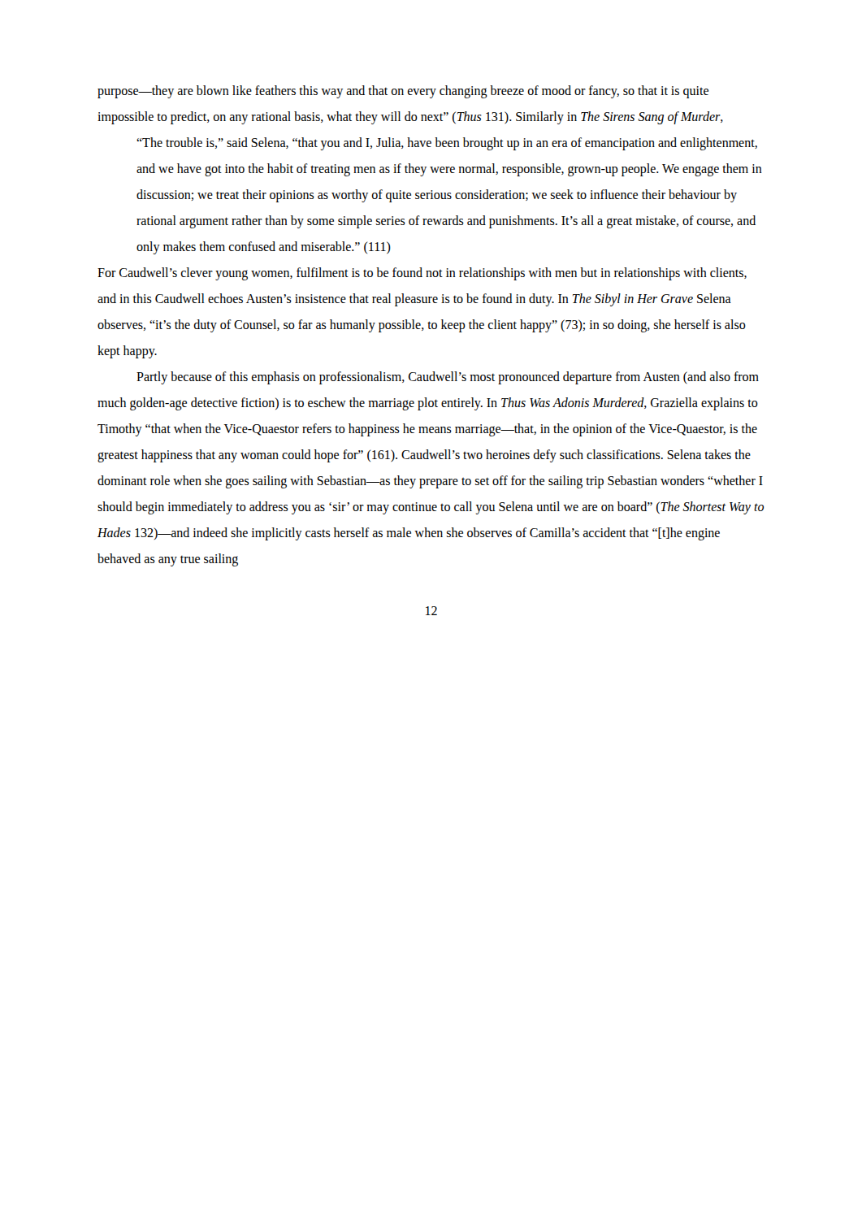purpose—they are blown like feathers this way and that on every changing breeze of mood or fancy, so that it is quite impossible to predict, on any rational basis, what they will do next” (Thus 131). Similarly in The Sirens Sang of Murder,
“The trouble is,” said Selena, “that you and I, Julia, have been brought up in an era of emancipation and enlightenment, and we have got into the habit of treating men as if they were normal, responsible, grown-up people. We engage them in discussion; we treat their opinions as worthy of quite serious consideration; we seek to influence their behaviour by rational argument rather than by some simple series of rewards and punishments. It’s all a great mistake, of course, and only makes them confused and miserable.” (111)
For Caudwell’s clever young women, fulfilment is to be found not in relationships with men but in relationships with clients, and in this Caudwell echoes Austen’s insistence that real pleasure is to be found in duty. In The Sibyl in Her Grave Selena observes, “it’s the duty of Counsel, so far as humanly possible, to keep the client happy” (73); in so doing, she herself is also kept happy.
Partly because of this emphasis on professionalism, Caudwell’s most pronounced departure from Austen (and also from much golden-age detective fiction) is to eschew the marriage plot entirely. In Thus Was Adonis Murdered, Graziella explains to Timothy “that when the Vice-Quaestor refers to happiness he means marriage—that, in the opinion of the Vice-Quaestor, is the greatest happiness that any woman could hope for” (161). Caudwell’s two heroines defy such classifications. Selena takes the dominant role when she goes sailing with Sebastian—as they prepare to set off for the sailing trip Sebastian wonders “whether I should begin immediately to address you as ‘sir’ or may continue to call you Selena until we are on board” (The Shortest Way to Hades 132)—and indeed she implicitly casts herself as male when she observes of Camilla’s accident that “[t]he engine behaved as any true sailing
12